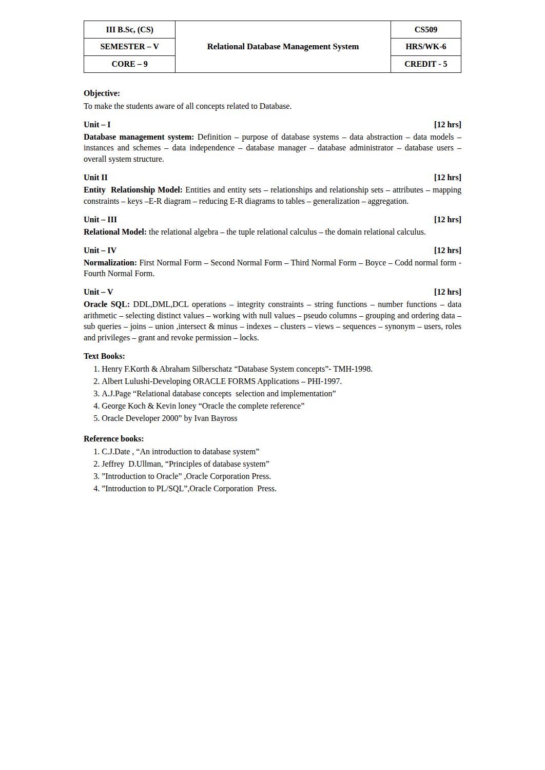| III B.Sc, (CS) | Relational Database Management System | CS509 |
| SEMESTER – V | HRS/WK-6 |
| CORE – 9 | CREDIT - 5 |
Objective:
To make the students aware of all concepts related to Database.
Unit – I[12 hrs]
Database management system: Definition – purpose of database systems – data abstraction – data models – instances and schemes – data independence – database manager – database administrator – database users – overall system structure.
Unit II[12 hrs]
Entity Relationship Model: Entities and entity sets – relationships and relationship sets – attributes – mapping constraints – keys –E-R diagram – reducing E-R diagrams to tables – generalization – aggregation.
Unit – III[12 hrs]
Relational Model: the relational algebra – the tuple relational calculus – the domain relational calculus.
Unit – IV[12 hrs]
Normalization: First Normal Form – Second Normal Form – Third Normal Form – Boyce – Codd normal form - Fourth Normal Form.
Unit – V[12 hrs]
Oracle SQL: DDL,DML,DCL operations – integrity constraints – string functions – number functions – data arithmetic – selecting distinct values – working with null values – pseudo columns – grouping and ordering data – sub queries – joins – union ,intersect & minus – indexes – clusters – views – sequences – synonym – users, roles and privileges – grant and revoke permission – locks.
Text Books:
Henry F.Korth & Abraham Silberschatz “Database System concepts”- TMH-1998.
Albert Lulushi-Developing ORACLE FORMS Applications – PHI-1997.
A.J.Page “Relational database concepts selection and implementation”
George Koch & Kevin loney “Oracle the complete reference”
Oracle Developer 2000” by Ivan Bayross
Reference books:
C.J.Date , “An introduction to database system”
Jeffrey D.Ullman, “Principles of database system”
”Introduction to Oracle” ,Oracle Corporation Press.
”Introduction to PL/SQL”,Oracle Corporation Press.